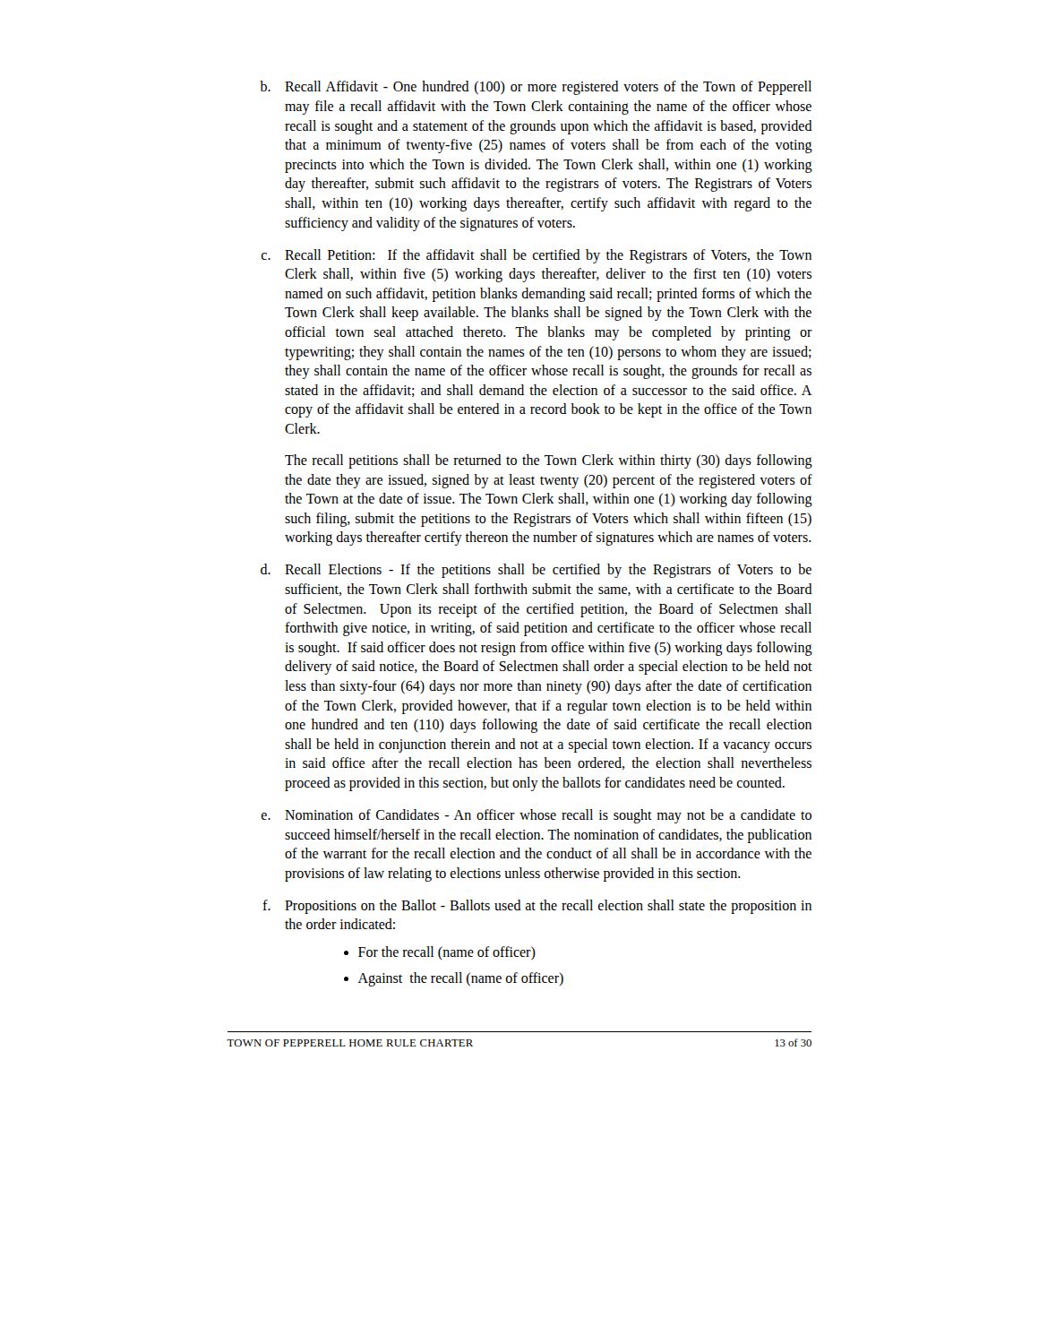Recall Affidavit - One hundred (100) or more registered voters of the Town of Pepperell may file a recall affidavit with the Town Clerk containing the name of the officer whose recall is sought and a statement of the grounds upon which the affidavit is based, provided that a minimum of twenty-five (25) names of voters shall be from each of the voting precincts into which the Town is divided. The Town Clerk shall, within one (1) working day thereafter, submit such affidavit to the registrars of voters. The Registrars of Voters shall, within ten (10) working days thereafter, certify such affidavit with regard to the sufficiency and validity of the signatures of voters.
Recall Petition: If the affidavit shall be certified by the Registrars of Voters, the Town Clerk shall, within five (5) working days thereafter, deliver to the first ten (10) voters named on such affidavit, petition blanks demanding said recall; printed forms of which the Town Clerk shall keep available. The blanks shall be signed by the Town Clerk with the official town seal attached thereto. The blanks may be completed by printing or typewriting; they shall contain the names of the ten (10) persons to whom they are issued; they shall contain the name of the officer whose recall is sought, the grounds for recall as stated in the affidavit; and shall demand the election of a successor to the said office. A copy of the affidavit shall be entered in a record book to be kept in the office of the Town Clerk.
The recall petitions shall be returned to the Town Clerk within thirty (30) days following the date they are issued, signed by at least twenty (20) percent of the registered voters of the Town at the date of issue. The Town Clerk shall, within one (1) working day following such filing, submit the petitions to the Registrars of Voters which shall within fifteen (15) working days thereafter certify thereon the number of signatures which are names of voters.
Recall Elections - If the petitions shall be certified by the Registrars of Voters to be sufficient, the Town Clerk shall forthwith submit the same, with a certificate to the Board of Selectmen. Upon its receipt of the certified petition, the Board of Selectmen shall forthwith give notice, in writing, of said petition and certificate to the officer whose recall is sought. If said officer does not resign from office within five (5) working days following delivery of said notice, the Board of Selectmen shall order a special election to be held not less than sixty-four (64) days nor more than ninety (90) days after the date of certification of the Town Clerk, provided however, that if a regular town election is to be held within one hundred and ten (110) days following the date of said certificate the recall election shall be held in conjunction therein and not at a special town election. If a vacancy occurs in said office after the recall election has been ordered, the election shall nevertheless proceed as provided in this section, but only the ballots for candidates need be counted.
Nomination of Candidates - An officer whose recall is sought may not be a candidate to succeed himself/herself in the recall election. The nomination of candidates, the publication of the warrant for the recall election and the conduct of all shall be in accordance with the provisions of law relating to elections unless otherwise provided in this section.
Propositions on the Ballot - Ballots used at the recall election shall state the proposition in the order indicated:
For the recall (name of officer)
Against the recall (name of officer)
TOWN OF PEPPERELL HOME RULE CHARTER 13 of 30